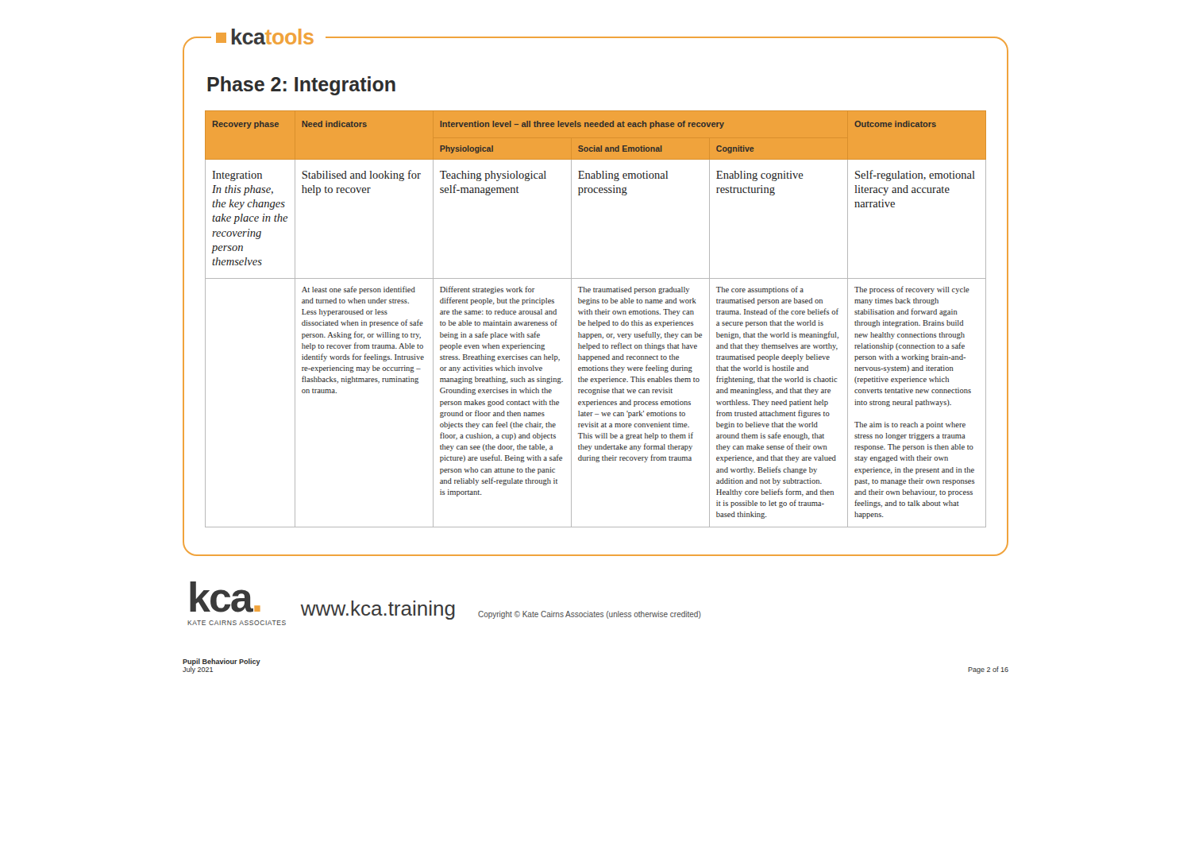kca tools
Phase 2: Integration
| Recovery phase | Need indicators | Intervention level – all three levels needed at each phase of recovery | Outcome indicators |
| --- | --- | --- | --- |
| Physiological | Social and Emotional | Cognitive |
| Integration In this phase, the key changes take place in the recovering person themselves | Stabilised and looking for help to recover | Teaching physiological self-management | Enabling emotional processing | Enabling cognitive restructuring | Self-regulation, emotional literacy and accurate narrative |
| | At least one safe person identified and turned to when under stress. Less hyperaroused or less dissociated when in presence of safe person. Asking for, or willing to try, help to recover from trauma. Able to identify words for feelings. Intrusive re-experiencing may be occurring – flashbacks, nightmares, ruminating on trauma. | Different strategies work for different people, but the principles are the same: to reduce arousal and to be able to maintain awareness of being in a safe place with safe people even when experiencing stress. Breathing exercises can help, or any activities which involve managing breathing, such as singing. Grounding exercises in which the person makes good contact with the ground or floor and then names objects they can feel (the chair, the floor, a cushion, a cup) and objects they can see (the door, the table, a picture) are useful. Being with a safe person who can attune to the panic and reliably self-regulate through it is important. | The traumatised person gradually begins to be able to name and work with their own emotions. They can be helped to do this as experiences happen, or, very usefully, they can be helped to reflect on things that have happened and reconnect to the emotions they were feeling during the experience. This enables them to recognise that we can revisit experiences and process emotions later – we can 'park' emotions to revisit at a more convenient time. This will be a great help to them if they undertake any formal therapy during their recovery from trauma | The core assumptions of a traumatised person are based on trauma. Instead of the core beliefs of a secure person that the world is benign, that the world is meaningful, and that they themselves are worthy, traumatised people deeply believe that the world is hostile and frightening, that the world is chaotic and meaningless, and that they are worthless. They need patient help from trusted attachment figures to begin to believe that the world around them is safe enough, that they can make sense of their own experience, and that they are valued and worthy. Beliefs change by addition and not by subtraction. Healthy core beliefs form, and then it is possible to let go of trauma-based thinking. | The process of recovery will cycle many times back through stabilisation and forward again through integration. Brains build new healthy connections through relationship (connection to a safe person with a working brain-and-nervous-system) and iteration (repetitive experience which converts tentative new connections into strong neural pathways). The aim is to reach a point where stress no longer triggers a trauma response. The person is then able to stay engaged with their own experience, in the present and in the past, to manage their own responses and their own behaviour, to process feelings, and to talk about what happens. |
kca.
KATE CAIRNS ASSOCIATES
www.kca.training
Copyright © Kate Cairns Associates (unless otherwise credited)
Pupil Behaviour Policy
July 2021
Page 2 of 16